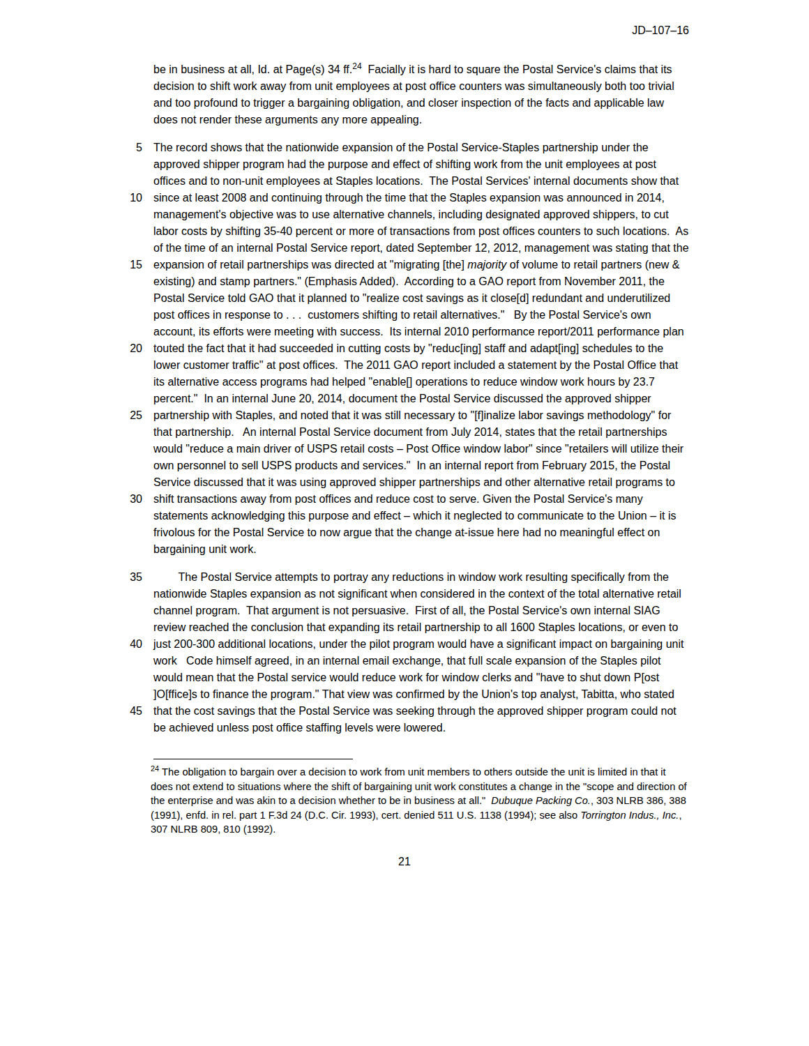JD–107–16
be in business at all, Id. at Page(s) 34 ff.24 Facially it is hard to square the Postal Service's claims that its decision to shift work away from unit employees at post office counters was simultaneously both too trivial and too profound to trigger a bargaining obligation, and closer inspection of the facts and applicable law does not render these arguments any more appealing.
5
The record shows that the nationwide expansion of the Postal Service-Staples partnership under the approved shipper program had the purpose and effect of shifting work from the unit employees at post offices and to non-unit employees at Staples locations. The Postal Services' internal documents show that since at least 2008 and continuing through the 10 time that the Staples expansion was announced in 2014, management's objective was to use alternative channels, including designated approved shippers, to cut labor costs by shifting 35-40 percent or more of transactions from post offices counters to such locations. As of the time of an internal Postal Service report, dated September 12, 2012, management was stating that the expansion of retail partnerships was directed at "migrating [the] majority of volume to retail 15 partners (new & existing) and stamp partners." (Emphasis Added). According to a GAO report from November 2011, the Postal Service told GAO that it planned to "realize cost savings as it close[d] redundant and underutilized post offices in response to . . . customers shifting to retail alternatives." By the Postal Service's own account, its efforts were meeting with success. Its internal 2010 performance report/2011 performance plan touted the fact that it had succeeded 20 in cutting costs by "reduc[ing] staff and adapt[ing] schedules to the lower customer traffic" at post offices. The 2011 GAO report included a statement by the Postal Office that its alternative access programs had helped "enable[] operations to reduce window work hours by 23.7 percent." In an internal June 20, 2014, document the Postal Service discussed the approved shipper partnership with Staples, and noted that it was still necessary to "[f]inalize labor savings 25 methodology" for that partnership. An internal Postal Service document from July 2014, states that the retail partnerships would "reduce a main driver of USPS retail costs – Post Office window labor" since "retailers will utilize their own personnel to sell USPS products and services." In an internal report from February 2015, the Postal Service discussed that it was using approved shipper partnerships and other alternative retail programs to shift transactions 30 away from post offices and reduce cost to serve. Given the Postal Service's many statements acknowledging this purpose and effect – which it neglected to communicate to the Union – it is frivolous for the Postal Service to now argue that the change at-issue here had no meaningful effect on bargaining unit work.
35 The Postal Service attempts to portray any reductions in window work resulting specifically from the nationwide Staples expansion as not significant when considered in the context of the total alternative retail channel program. That argument is not persuasive. First of all, the Postal Service's own internal SIAG review reached the conclusion that expanding its retail partnership to all 1600 Staples locations, or even to just 200-300 additional locations, 40 under the pilot program would have a significant impact on bargaining unit work Code himself agreed, in an internal email exchange, that full scale expansion of the Staples pilot would mean that the Postal service would reduce work for window clerks and "have to shut down P[ost ]O[ffice]s to finance the program." That view was confirmed by the Union's top analyst, Tabitta, who stated that the cost savings that the Postal Service was seeking through the approved 45 shipper program could not be achieved unless post office staffing levels were lowered.
24 The obligation to bargain over a decision to work from unit members to others outside the unit is limited in that it does not extend to situations where the shift of bargaining unit work constitutes a change in the "scope and direction of the enterprise and was akin to a decision whether to be in business at all." Dubuque Packing Co., 303 NLRB 386, 388 (1991), enfd. in rel. part 1 F.3d 24 (D.C. Cir. 1993), cert. denied 511 U.S. 1138 (1994); see also Torrington Indus., Inc., 307 NLRB 809, 810 (1992).
21